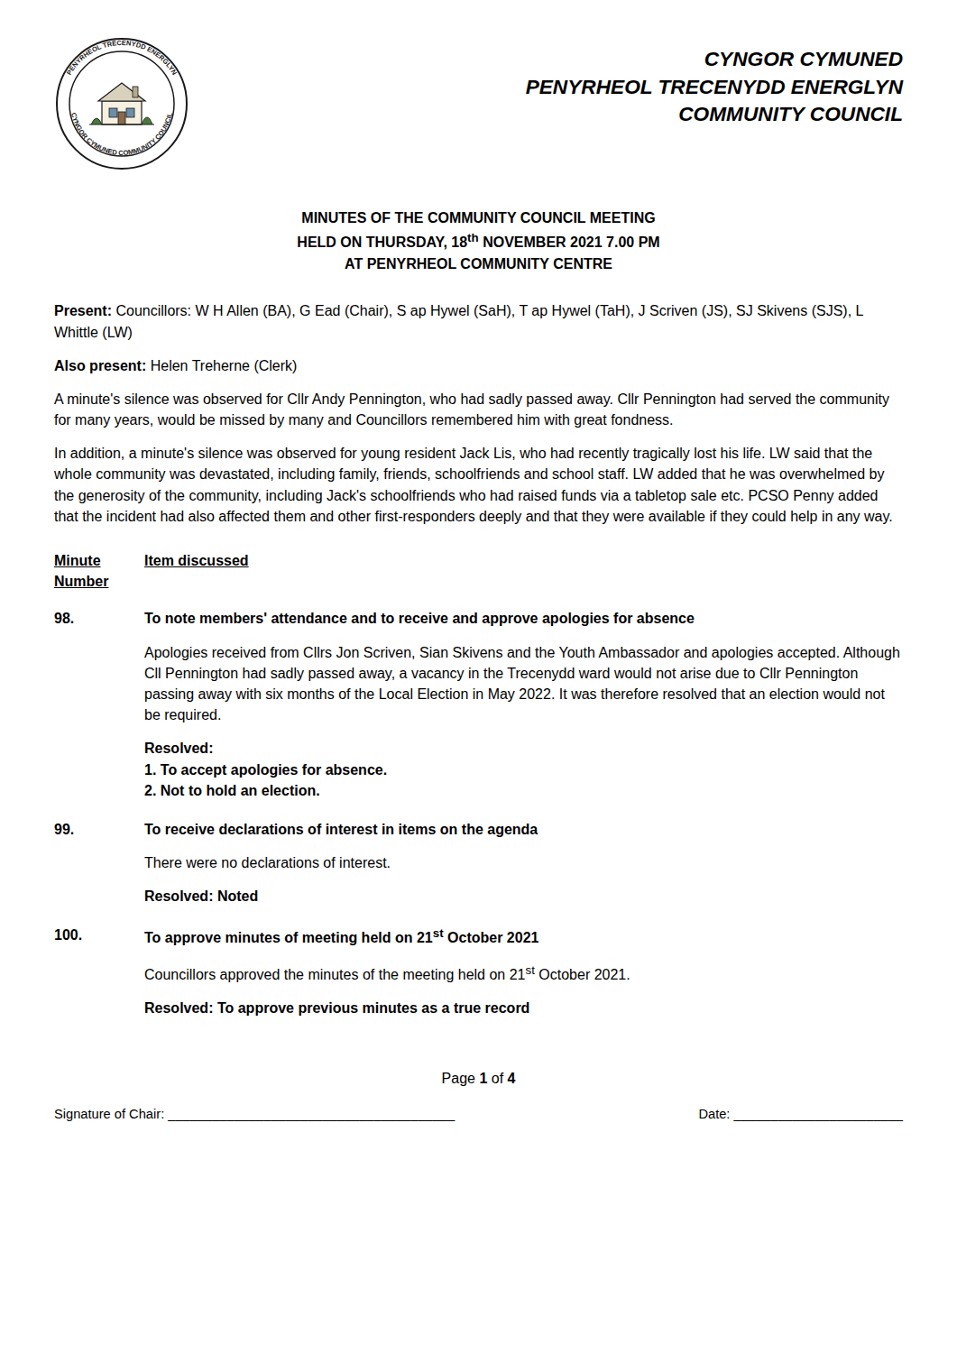PENYRHEOL TRECENYDD ENERGLYN CYNGOR CYMUNED COMMUNITY COUNCIL
CYNGOR CYMUNED
PENYRHEOL TRECENYDD ENERGLYN
COMMUNITY COUNCIL
MINUTES OF THE COMMUNITY COUNCIL MEETING
HELD ON THURSDAY, 18th NOVEMBER 2021 7.00 PM
AT PENYRHEOL COMMUNITY CENTRE
Present: Councillors: W H Allen (BA), G Ead (Chair), S ap Hywel (SaH), T ap Hywel (TaH), J Scriven (JS), SJ Skivens (SJS), L Whittle (LW)
Also present: Helen Treherne (Clerk)
A minute's silence was observed for Cllr Andy Pennington, who had sadly passed away. Cllr Pennington had served the community for many years, would be missed by many and Councillors remembered him with great fondness.
In addition, a minute's silence was observed for young resident Jack Lis, who had recently tragically lost his life. LW said that the whole community was devastated, including family, friends, schoolfriends and school staff. LW added that he was overwhelmed by the generosity of the community, including Jack's schoolfriends who had raised funds via a tabletop sale etc. PCSO Penny added that the incident had also affected them and other first-responders deeply and that they were available if they could help in any way.
Minute
Number
Item discussed
98.
To note members' attendance and to receive and approve apologies for absence
Apologies received from Cllrs Jon Scriven, Sian Skivens and the Youth Ambassador and apologies accepted. Although Cll Pennington had sadly passed away, a vacancy in the Trecenydd ward would not arise due to Cllr Pennington passing away with six months of the Local Election in May 2022. It was therefore resolved that an election would not be required.
Resolved:
1. To accept apologies for absence.
2. Not to hold an election.
99.
To receive declarations of interest in items on the agenda
There were no declarations of interest.
Resolved: Noted
100.
To approve minutes of meeting held on 21st October 2021
Councillors approved the minutes of the meeting held on 21st October 2021.
Resolved: To approve previous minutes as a true record
Page 1 of 4
Signature of Chair: _______________________________________ Date: _______________________